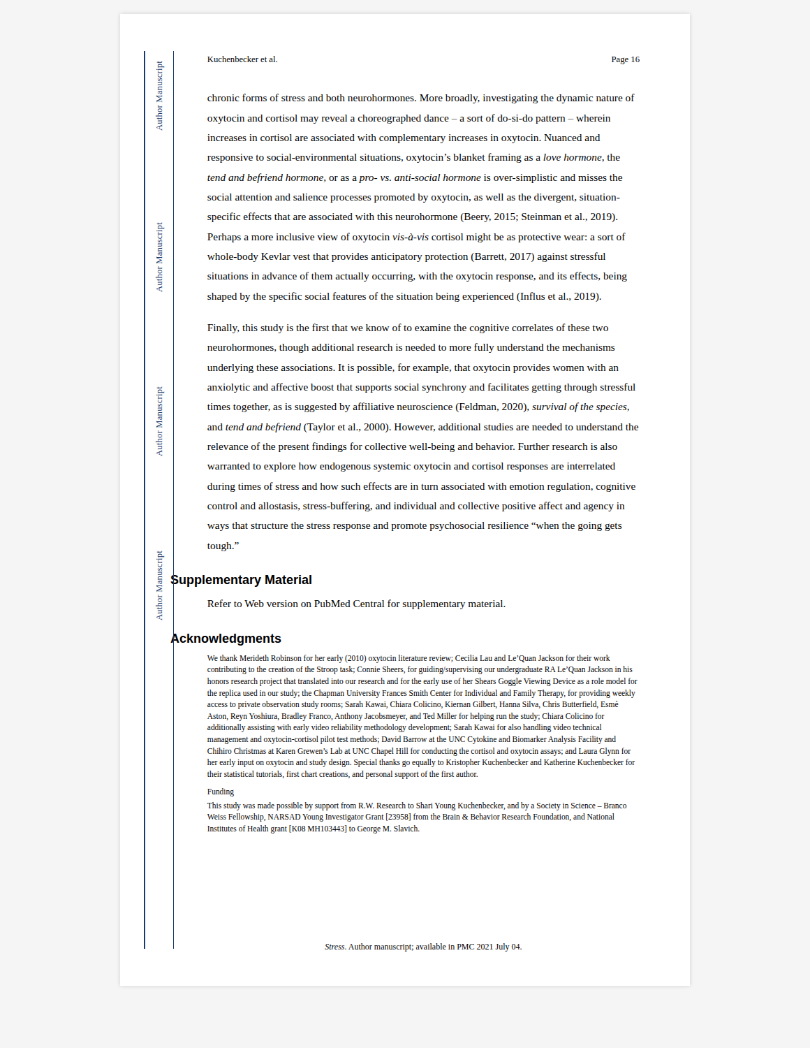Author Manuscript Author Manuscript Author Manuscript Author Manuscript
Kuchenbecker et al.
Page 16
chronic forms of stress and both neurohormones. More broadly, investigating the dynamic nature of oxytocin and cortisol may reveal a choreographed dance – a sort of do-si-do pattern – wherein increases in cortisol are associated with complementary increases in oxytocin. Nuanced and responsive to social-environmental situations, oxytocin’s blanket framing as a love hormone, the tend and befriend hormone, or as a pro- vs. anti-social hormone is over-simplistic and misses the social attention and salience processes promoted by oxytocin, as well as the divergent, situation-specific effects that are associated with this neurohormone (Beery, 2015; Steinman et al., 2019). Perhaps a more inclusive view of oxytocin vis-à-vis cortisol might be as protective wear: a sort of whole-body Kevlar vest that provides anticipatory protection (Barrett, 2017) against stressful situations in advance of them actually occurring, with the oxytocin response, and its effects, being shaped by the specific social features of the situation being experienced (Influs et al., 2019).
Finally, this study is the first that we know of to examine the cognitive correlates of these two neurohormones, though additional research is needed to more fully understand the mechanisms underlying these associations. It is possible, for example, that oxytocin provides women with an anxiolytic and affective boost that supports social synchrony and facilitates getting through stressful times together, as is suggested by affiliative neuroscience (Feldman, 2020), survival of the species, and tend and befriend (Taylor et al., 2000). However, additional studies are needed to understand the relevance of the present findings for collective well-being and behavior. Further research is also warranted to explore how endogenous systemic oxytocin and cortisol responses are interrelated during times of stress and how such effects are in turn associated with emotion regulation, cognitive control and allostasis, stress-buffering, and individual and collective positive affect and agency in ways that structure the stress response and promote psychosocial resilience “when the going gets tough.”
Supplementary Material
Refer to Web version on PubMed Central for supplementary material.
Acknowledgments
We thank Merideth Robinson for her early (2010) oxytocin literature review; Cecilia Lau and Le’Quan Jackson for their work contributing to the creation of the Stroop task; Connie Sheers, for guiding/supervising our undergraduate RA Le’Quan Jackson in his honors research project that translated into our research and for the early use of her Shears Goggle Viewing Device as a role model for the replica used in our study; the Chapman University Frances Smith Center for Individual and Family Therapy, for providing weekly access to private observation study rooms; Sarah Kawai, Chiara Colicino, Kiernan Gilbert, Hanna Silva, Chris Butterfield, Esmè Aston, Reyn Yoshiura, Bradley Franco, Anthony Jacobsmeyer, and Ted Miller for helping run the study; Chiara Colicino for additionally assisting with early video reliability methodology development; Sarah Kawai for also handling video technical management and oxytocin-cortisol pilot test methods; David Barrow at the UNC Cytokine and Biomarker Analysis Facility and Chihiro Christmas at Karen Grewen’s Lab at UNC Chapel Hill for conducting the cortisol and oxytocin assays; and Laura Glynn for her early input on oxytocin and study design. Special thanks go equally to Kristopher Kuchenbecker and Katherine Kuchenbecker for their statistical tutorials, first chart creations, and personal support of the first author.
Funding
This study was made possible by support from R.W. Research to Shari Young Kuchenbecker, and by a Society in Science – Branco Weiss Fellowship, NARSAD Young Investigator Grant [23958] from the Brain & Behavior Research Foundation, and National Institutes of Health grant [K08 MH103443] to George M. Slavich.
Stress. Author manuscript; available in PMC 2021 July 04.